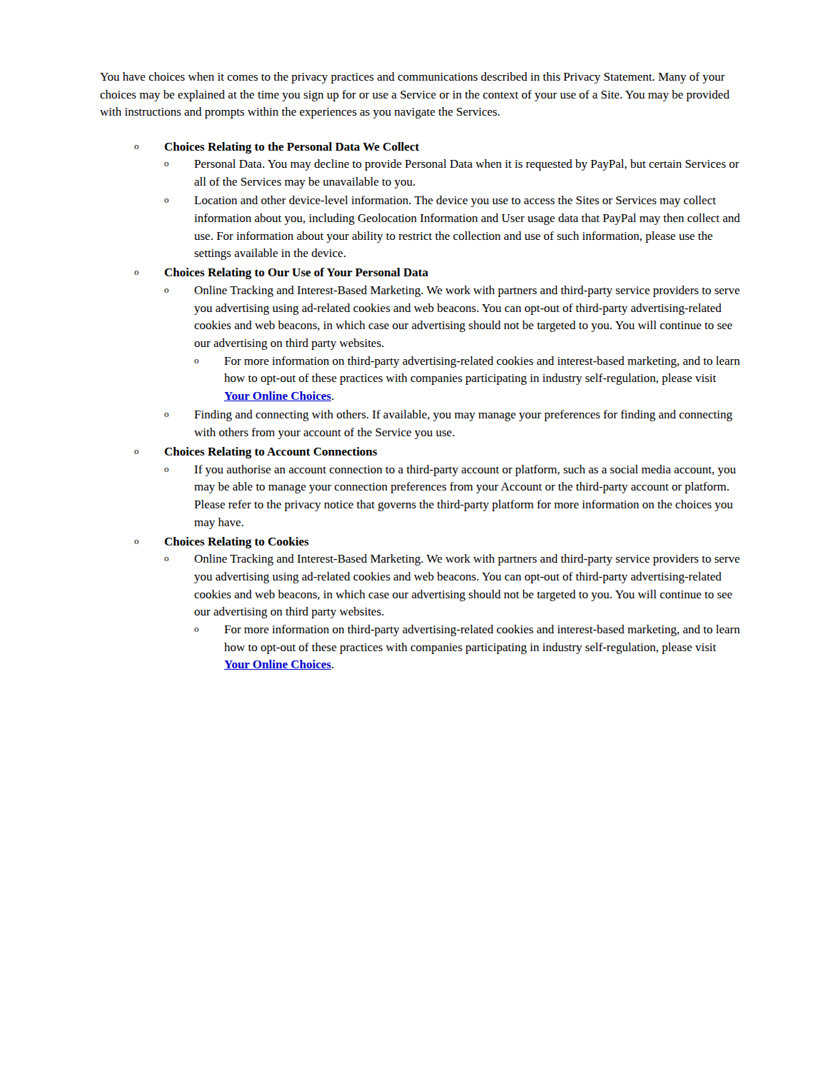You have choices when it comes to the privacy practices and communications described in this Privacy Statement. Many of your choices may be explained at the time you sign up for or use a Service or in the context of your use of a Site. You may be provided with instructions and prompts within the experiences as you navigate the Services.
Choices Relating to the Personal Data We Collect
Personal Data. You may decline to provide Personal Data when it is requested by PayPal, but certain Services or all of the Services may be unavailable to you.
Location and other device-level information. The device you use to access the Sites or Services may collect information about you, including Geolocation Information and User usage data that PayPal may then collect and use. For information about your ability to restrict the collection and use of such information, please use the settings available in the device.
Choices Relating to Our Use of Your Personal Data
Online Tracking and Interest-Based Marketing. We work with partners and third-party service providers to serve you advertising using ad-related cookies and web beacons. You can opt-out of third-party advertising-related cookies and web beacons, in which case our advertising should not be targeted to you. You will continue to see our advertising on third party websites.
For more information on third-party advertising-related cookies and interest-based marketing, and to learn how to opt-out of these practices with companies participating in industry self-regulation, please visit Your Online Choices.
Finding and connecting with others. If available, you may manage your preferences for finding and connecting with others from your account of the Service you use.
Choices Relating to Account Connections
If you authorise an account connection to a third-party account or platform, such as a social media account, you may be able to manage your connection preferences from your Account or the third-party account or platform. Please refer to the privacy notice that governs the third-party platform for more information on the choices you may have.
Choices Relating to Cookies
Online Tracking and Interest-Based Marketing. We work with partners and third-party service providers to serve you advertising using ad-related cookies and web beacons. You can opt-out of third-party advertising-related cookies and web beacons, in which case our advertising should not be targeted to you. You will continue to see our advertising on third party websites.
For more information on third-party advertising-related cookies and interest-based marketing, and to learn how to opt-out of these practices with companies participating in industry self-regulation, please visit Your Online Choices.